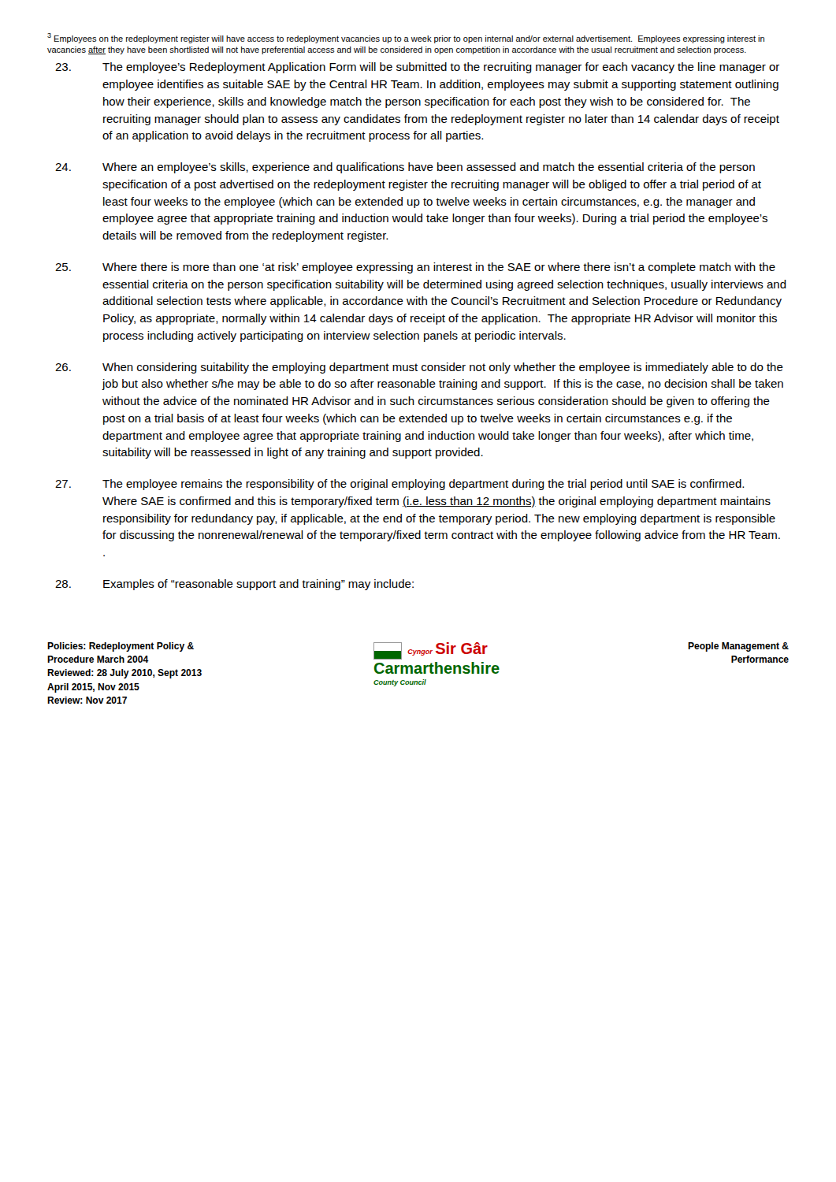3 Employees on the redeployment register will have access to redeployment vacancies up to a week prior to open internal and/or external advertisement. Employees expressing interest in vacancies after they have been shortlisted will not have preferential access and will be considered in open competition in accordance with the usual recruitment and selection process.
23. The employee’s Redeployment Application Form will be submitted to the recruiting manager for each vacancy the line manager or employee identifies as suitable SAE by the Central HR Team. In addition, employees may submit a supporting statement outlining how their experience, skills and knowledge match the person specification for each post they wish to be considered for. The recruiting manager should plan to assess any candidates from the redeployment register no later than 14 calendar days of receipt of an application to avoid delays in the recruitment process for all parties.
24. Where an employee’s skills, experience and qualifications have been assessed and match the essential criteria of the person specification of a post advertised on the redeployment register the recruiting manager will be obliged to offer a trial period of at least four weeks to the employee (which can be extended up to twelve weeks in certain circumstances, e.g. the manager and employee agree that appropriate training and induction would take longer than four weeks). During a trial period the employee’s details will be removed from the redeployment register.
25. Where there is more than one ‘at risk’ employee expressing an interest in the SAE or where there isn’t a complete match with the essential criteria on the person specification suitability will be determined using agreed selection techniques, usually interviews and additional selection tests where applicable, in accordance with the Council’s Recruitment and Selection Procedure or Redundancy Policy, as appropriate, normally within 14 calendar days of receipt of the application. The appropriate HR Advisor will monitor this process including actively participating on interview selection panels at periodic intervals.
26. When considering suitability the employing department must consider not only whether the employee is immediately able to do the job but also whether s/he may be able to do so after reasonable training and support. If this is the case, no decision shall be taken without the advice of the nominated HR Advisor and in such circumstances serious consideration should be given to offering the post on a trial basis of at least four weeks (which can be extended up to twelve weeks in certain circumstances e.g. if the department and employee agree that appropriate training and induction would take longer than four weeks), after which time, suitability will be reassessed in light of any training and support provided.
27. The employee remains the responsibility of the original employing department during the trial period until SAE is confirmed. Where SAE is confirmed and this is temporary/fixed term (i.e. less than 12 months) the original employing department maintains responsibility for redundancy pay, if applicable, at the end of the temporary period. The new employing department is responsible for discussing the nonrenewal/renewal of the temporary/fixed term contract with the employee following advice from the HR Team. .
28. Examples of “reasonable support and training” may include:
Policies: Redeployment Policy &
Procedure March 2004
Reviewed: 28 July 2010, Sept 2013
April 2015, Nov 2015
Review: Nov 2017
Cyngor Sir Gâr
Carmarthenshire
County Council
People Management &
Performance